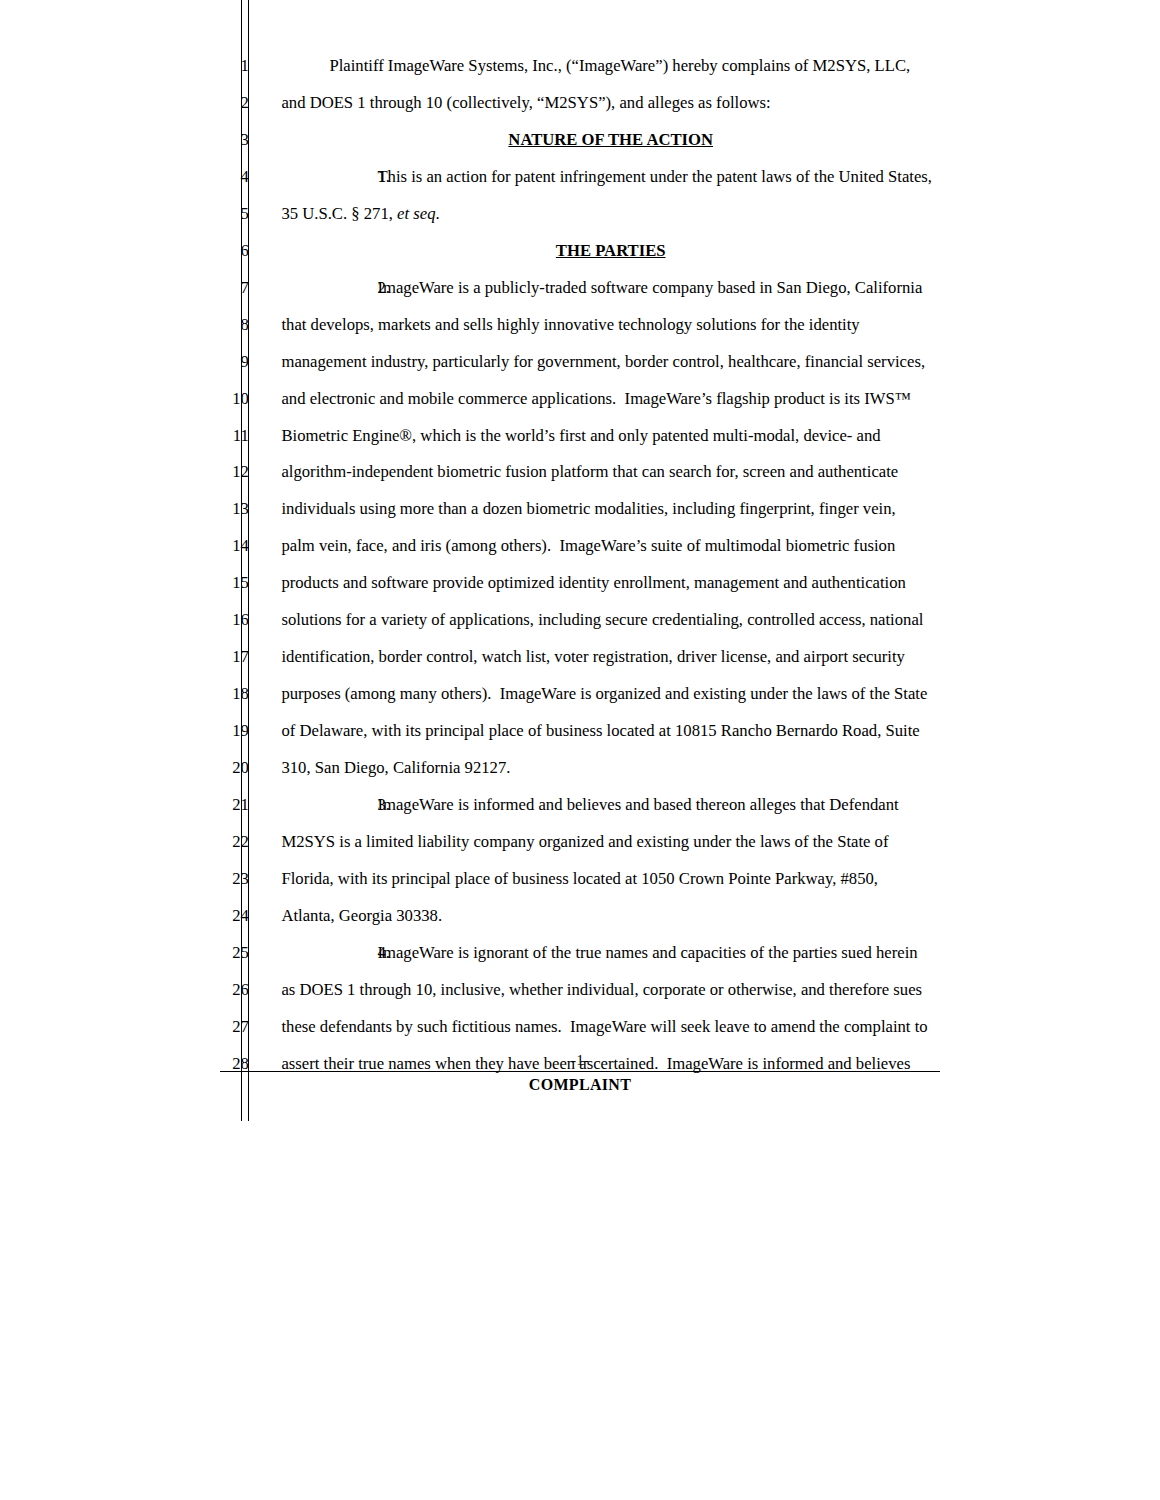1
2
3
4
5
6
7
8
9
10
11
12
13
14
15
16
17
18
19
20
21
22
23
24
25
26
27
28
Plaintiff ImageWare Systems, Inc., (“ImageWare”) hereby complains of M2SYS, LLC,
and DOES 1 through 10 (collectively, “M2SYS”), and alleges as follows:
NATURE OF THE ACTION
1. This is an action for patent infringement under the patent laws of the United States,
35 U.S.C. § 271, et seq.
THE PARTIES
2. ImageWare is a publicly-traded software company based in San Diego, California
that develops, markets and sells highly innovative technology solutions for the identity
management industry, particularly for government, border control, healthcare, financial services,
and electronic and mobile commerce applications. ImageWare’s flagship product is its IWS™
Biometric Engine®, which is the world’s first and only patented multi-modal, device- and
algorithm-independent biometric fusion platform that can search for, screen and authenticate
individuals using more than a dozen biometric modalities, including fingerprint, finger vein,
palm vein, face, and iris (among others). ImageWare’s suite of multimodal biometric fusion
products and software provide optimized identity enrollment, management and authentication
solutions for a variety of applications, including secure credentialing, controlled access, national
identification, border control, watch list, voter registration, driver license, and airport security
purposes (among many others). ImageWare is organized and existing under the laws of the State
of Delaware, with its principal place of business located at 10815 Rancho Bernardo Road, Suite
310, San Diego, California 92127.
3. ImageWare is informed and believes and based thereon alleges that Defendant
M2SYS is a limited liability company organized and existing under the laws of the State of
Florida, with its principal place of business located at 1050 Crown Pointe Parkway, #850,
Atlanta, Georgia 30338.
4. ImageWare is ignorant of the true names and capacities of the parties sued herein
as DOES 1 through 10, inclusive, whether individual, corporate or otherwise, and therefore sues
these defendants by such fictitious names. ImageWare will seek leave to amend the complaint to
assert their true names when they have been ascertained. ImageWare is informed and believes
-1-
COMPLAINT